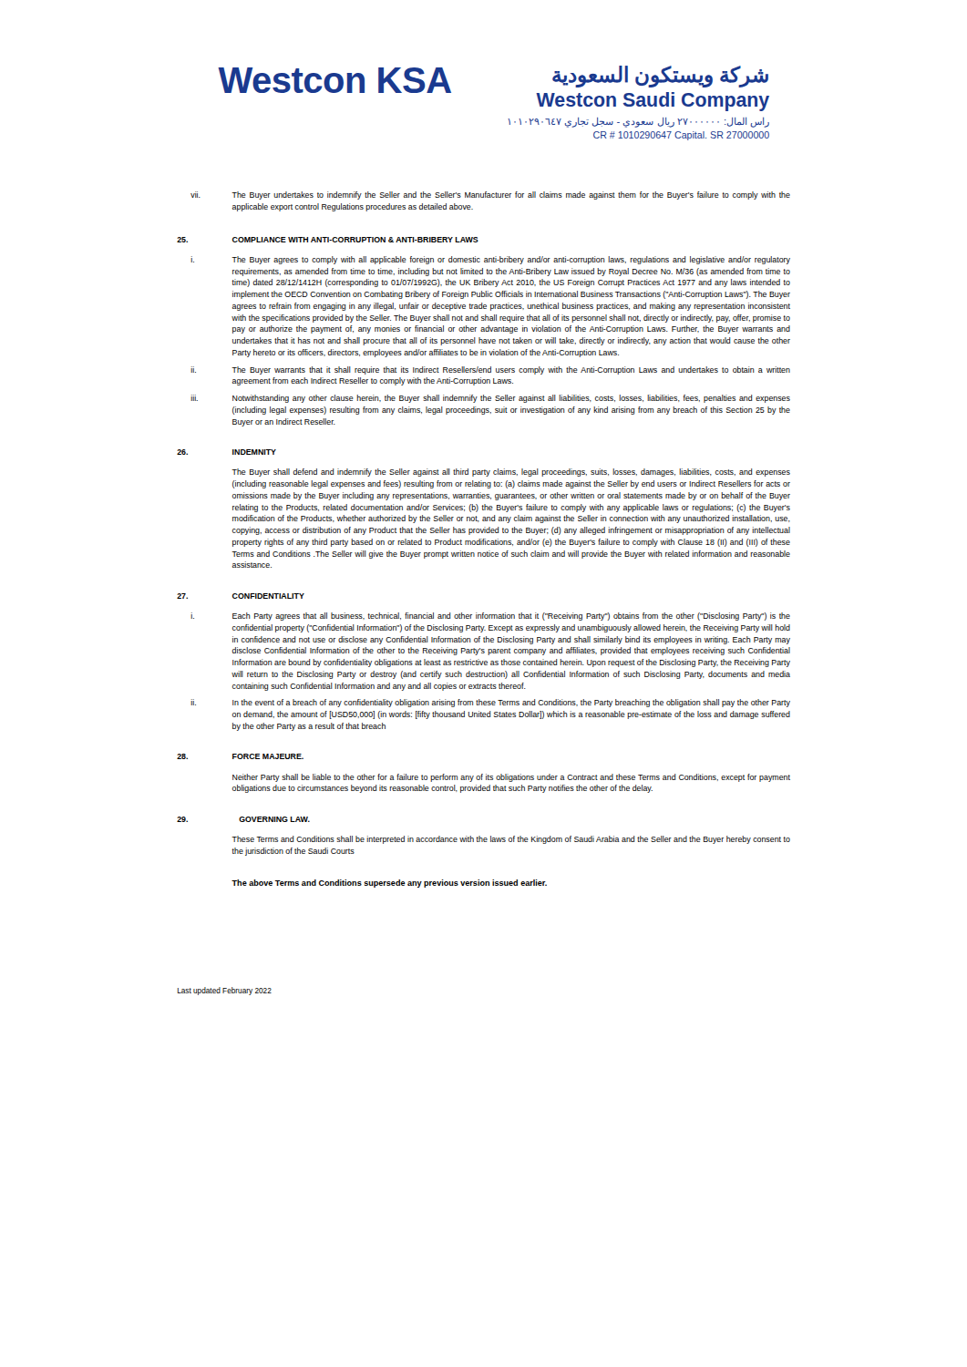Westcon KSA
شركة ويستكون السعودية
Westcon Saudi Company
راس المال: ٢٧٠٠٠٠٠٠ ريال سعودي - سجل تجاري ١٠١٠٢٩٠٦٤٧
CR # 1010290647 Capital. SR 27000000
vii.
The Buyer undertakes to indemnify the Seller and the Seller's Manufacturer for all claims made against them for the Buyer's failure to comply with the applicable export control Regulations procedures as detailed above.
25.
Compliance with Anti-Corruption & Anti-Bribery Laws
i.
The Buyer agrees to comply with all applicable foreign or domestic anti-bribery and/or anti-corruption laws, regulations and legislative and/or regulatory requirements, as amended from time to time, including but not limited to the Anti-Bribery Law issued by Royal Decree No. M/36 (as amended from time to time) dated 28/12/1412H (corresponding to 01/07/1992G), the UK Bribery Act 2010, the US Foreign Corrupt Practices Act 1977 and any laws intended to implement the OECD Convention on Combating Bribery of Foreign Public Officials in International Business Transactions ("Anti-Corruption Laws"). The Buyer agrees to refrain from engaging in any illegal, unfair or deceptive trade practices, unethical business practices, and making any representation inconsistent with the specifications provided by the Seller. The Buyer shall not and shall require that all of its personnel shall not, directly or indirectly, pay, offer, promise to pay or authorize the payment of, any monies or financial or other advantage in violation of the Anti-Corruption Laws. Further, the Buyer warrants and undertakes that it has not and shall procure that all of its personnel have not taken or will take, directly or indirectly, any action that would cause the other Party hereto or its officers, directors, employees and/or affiliates to be in violation of the Anti-Corruption Laws.
ii.
The Buyer warrants that it shall require that its Indirect Resellers/end users comply with the Anti-Corruption Laws and undertakes to obtain a written agreement from each Indirect Reseller to comply with the Anti-Corruption Laws.
iii.
Notwithstanding any other clause herein, the Buyer shall indemnify the Seller against all liabilities, costs, losses, liabilities, fees, penalties and expenses (including legal expenses) resulting from any claims, legal proceedings, suit or investigation of any kind arising from any breach of this Section 25 by the Buyer or an Indirect Reseller.
26.
Indemnity
The Buyer shall defend and indemnify the Seller against all third party claims, legal proceedings, suits, losses, damages, liabilities, costs, and expenses (including reasonable legal expenses and fees) resulting from or relating to: (a) claims made against the Seller by end users or Indirect Resellers for acts or omissions made by the Buyer including any representations, warranties, guarantees, or other written or oral statements made by or on behalf of the Buyer relating to the Products, related documentation and/or Services; (b) the Buyer's failure to comply with any applicable laws or regulations; (c) the Buyer's modification of the Products, whether authorized by the Seller or not, and any claim against the Seller in connection with any unauthorized installation, use, copying, access or distribution of any Product that the Seller has provided to the Buyer; (d) any alleged infringement or misappropriation of any intellectual property rights of any third party based on or related to Product modifications, and/or (e) the Buyer's failure to comply with Clause 18 (II) and (III) of these Terms and Conditions .The Seller will give the Buyer prompt written notice of such claim and will provide the Buyer with related information and reasonable assistance.
27.
Confidentiality
i.
Each Party agrees that all business, technical, financial and other information that it ("Receiving Party") obtains from the other ("Disclosing Party") is the confidential property ("Confidential Information") of the Disclosing Party. Except as expressly and unambiguously allowed herein, the Receiving Party will hold in confidence and not use or disclose any Confidential Information of the Disclosing Party and shall similarly bind its employees in writing. Each Party may disclose Confidential Information of the other to the Receiving Party's parent company and affiliates, provided that employees receiving such Confidential Information are bound by confidentiality obligations at least as restrictive as those contained herein. Upon request of the Disclosing Party, the Receiving Party will return to the Disclosing Party or destroy (and certify such destruction) all Confidential Information of such Disclosing Party, documents and media containing such Confidential Information and any and all copies or extracts thereof.
ii.
In the event of a breach of any confidentiality obligation arising from these Terms and Conditions, the Party breaching the obligation shall pay the other Party on demand, the amount of [USD50,000] (in words: [fifty thousand United States Dollar]) which is a reasonable pre-estimate of the loss and damage suffered by the other Party as a result of that breach
28.
Force Majeure.
Neither Party shall be liable to the other for a failure to perform any of its obligations under a Contract and these Terms and Conditions, except for payment obligations due to circumstances beyond its reasonable control, provided that such Party notifies the other of the delay.
29.
Governing Law.
These Terms and Conditions shall be interpreted in accordance with the laws of the Kingdom of Saudi Arabia and the Seller and the Buyer hereby consent to the jurisdiction of the Saudi Courts
The above Terms and Conditions supersede any previous version issued earlier.
Last updated February 2022